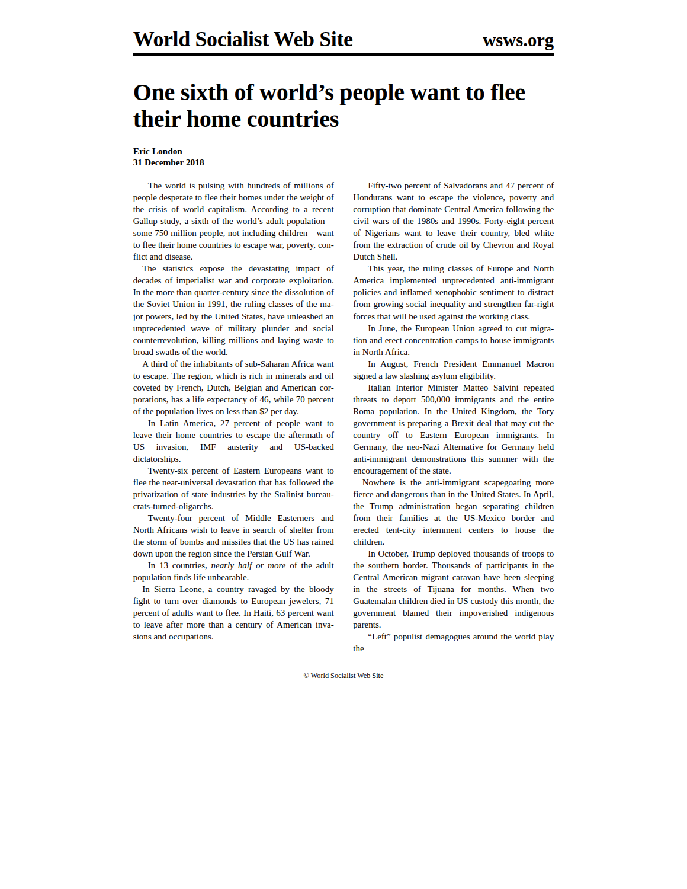World Socialist Web Site
wsws.org
One sixth of world’s people want to flee their home countries
Eric London
31 December 2018
The world is pulsing with hundreds of millions of people desperate to flee their homes under the weight of the crisis of world capitalism. According to a recent Gallup study, a sixth of the world’s adult population—some 750 million people, not including children—want to flee their home countries to escape war, poverty, conflict and disease.
The statistics expose the devastating impact of decades of imperialist war and corporate exploitation. In the more than quarter-century since the dissolution of the Soviet Union in 1991, the ruling classes of the major powers, led by the United States, have unleashed an unprecedented wave of military plunder and social counterrevolution, killing millions and laying waste to broad swaths of the world.
A third of the inhabitants of sub-Saharan Africa want to escape. The region, which is rich in minerals and oil coveted by French, Dutch, Belgian and American corporations, has a life expectancy of 46, while 70 percent of the population lives on less than $2 per day.
In Latin America, 27 percent of people want to leave their home countries to escape the aftermath of US invasion, IMF austerity and US-backed dictatorships.
Twenty-six percent of Eastern Europeans want to flee the near-universal devastation that has followed the privatization of state industries by the Stalinist bureaucrats-turned-oligarchs.
Twenty-four percent of Middle Easterners and North Africans wish to leave in search of shelter from the storm of bombs and missiles that the US has rained down upon the region since the Persian Gulf War.
In 13 countries, nearly half or more of the adult population finds life unbearable.
In Sierra Leone, a country ravaged by the bloody fight to turn over diamonds to European jewelers, 71 percent of adults want to flee. In Haiti, 63 percent want to leave after more than a century of American invasions and occupations.
Fifty-two percent of Salvadorans and 47 percent of Hondurans want to escape the violence, poverty and corruption that dominate Central America following the civil wars of the 1980s and 1990s. Forty-eight percent of Nigerians want to leave their country, bled white from the extraction of crude oil by Chevron and Royal Dutch Shell.
This year, the ruling classes of Europe and North America implemented unprecedented anti-immigrant policies and inflamed xenophobic sentiment to distract from growing social inequality and strengthen far-right forces that will be used against the working class.
In June, the European Union agreed to cut migration and erect concentration camps to house immigrants in North Africa.
In August, French President Emmanuel Macron signed a law slashing asylum eligibility.
Italian Interior Minister Matteo Salvini repeated threats to deport 500,000 immigrants and the entire Roma population. In the United Kingdom, the Tory government is preparing a Brexit deal that may cut the country off to Eastern European immigrants. In Germany, the neo-Nazi Alternative for Germany held anti-immigrant demonstrations this summer with the encouragement of the state.
Nowhere is the anti-immigrant scapegoating more fierce and dangerous than in the United States. In April, the Trump administration began separating children from their families at the US-Mexico border and erected tent-city internment centers to house the children.
In October, Trump deployed thousands of troops to the southern border. Thousands of participants in the Central American migrant caravan have been sleeping in the streets of Tijuana for months. When two Guatemalan children died in US custody this month, the government blamed their impoverished indigenous parents.
“Left” populist demagogues around the world play the
© World Socialist Web Site